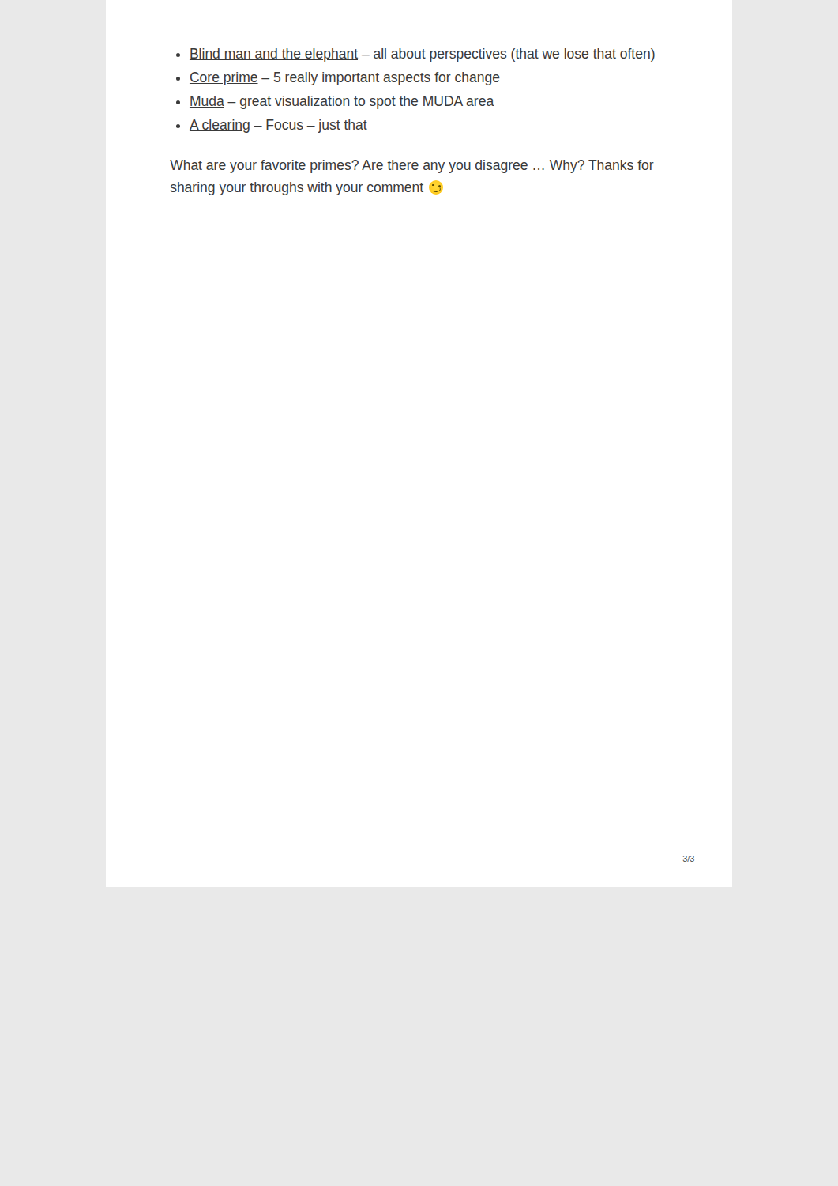Blind man and the elephant – all about perspectives (that we lose that often)
Core prime – 5 really important aspects for change
Muda – great visualization to spot the MUDA area
A clearing – Focus – just that
What are your favorite primes? Are there any you disagree … Why? Thanks for sharing your throughs with your comment
3/3